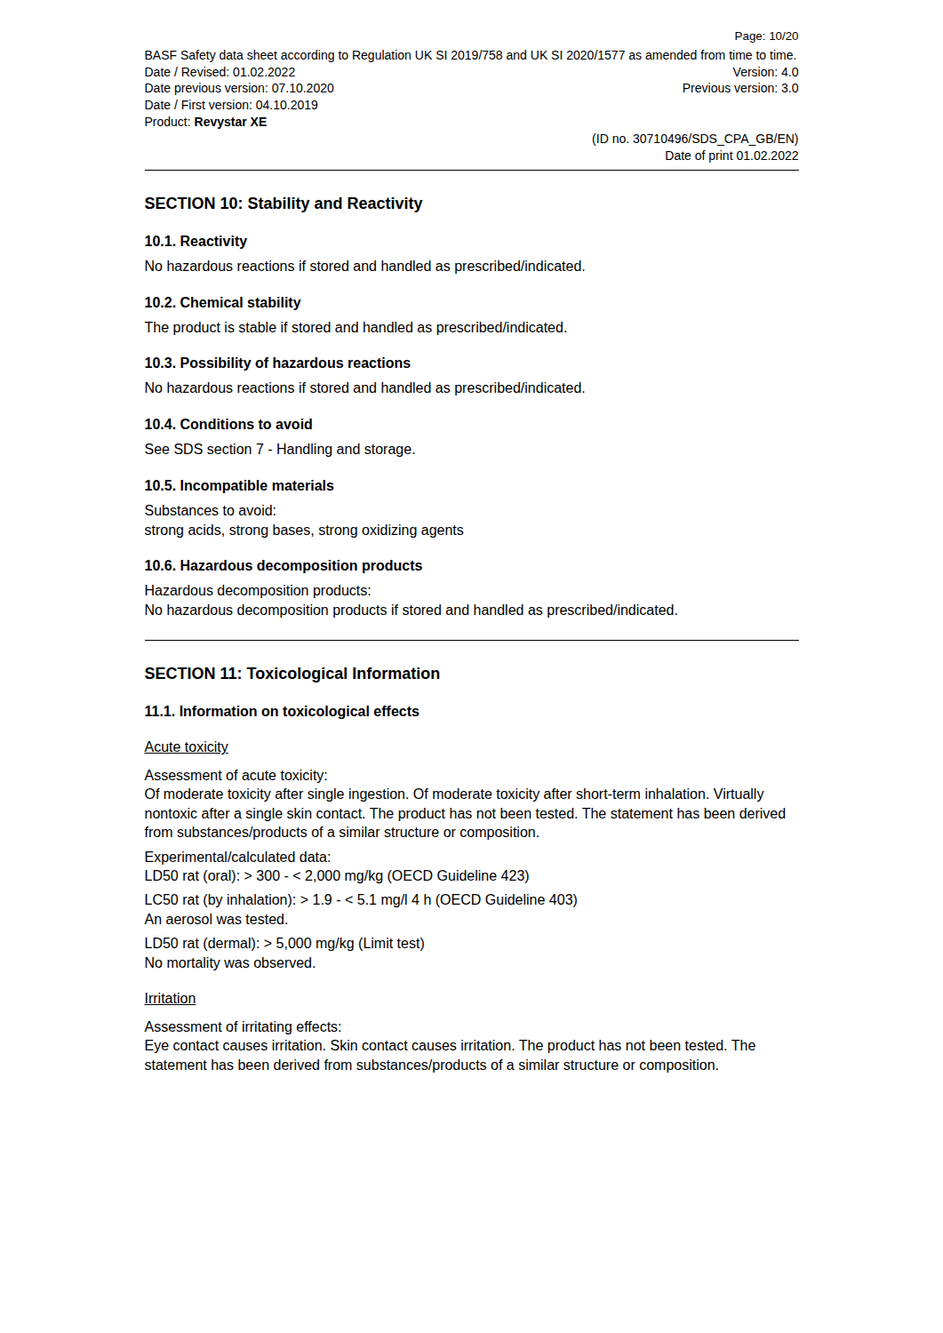Page: 10/20
BASF Safety data sheet according to Regulation UK SI 2019/758 and UK SI 2020/1577 as amended from time to time.
Date / Revised: 01.02.2022
Date previous version: 07.10.2020
Date / First version: 04.10.2019
Version: 4.0
Previous version: 3.0
Product: Revystar XE
(ID no. 30710496/SDS_CPA_GB/EN)
Date of print 01.02.2022
SECTION 10: Stability and Reactivity
10.1. Reactivity
No hazardous reactions if stored and handled as prescribed/indicated.
10.2. Chemical stability
The product is stable if stored and handled as prescribed/indicated.
10.3. Possibility of hazardous reactions
No hazardous reactions if stored and handled as prescribed/indicated.
10.4. Conditions to avoid
See SDS section 7 - Handling and storage.
10.5. Incompatible materials
Substances to avoid:
strong acids, strong bases, strong oxidizing agents
10.6. Hazardous decomposition products
Hazardous decomposition products:
No hazardous decomposition products if stored and handled as prescribed/indicated.
SECTION 11: Toxicological Information
11.1. Information on toxicological effects
Acute toxicity
Assessment of acute toxicity:
Of moderate toxicity after single ingestion. Of moderate toxicity after short-term inhalation. Virtually nontoxic after a single skin contact. The product has not been tested. The statement has been derived from substances/products of a similar structure or composition.
Experimental/calculated data:
LD50 rat (oral): > 300 - < 2,000 mg/kg (OECD Guideline 423)
LC50 rat (by inhalation): > 1.9 - < 5.1 mg/l 4 h (OECD Guideline 403)
An aerosol was tested.
LD50 rat (dermal): > 5,000 mg/kg (Limit test)
No mortality was observed.
Irritation
Assessment of irritating effects:
Eye contact causes irritation. Skin contact causes irritation. The product has not been tested. The statement has been derived from substances/products of a similar structure or composition.